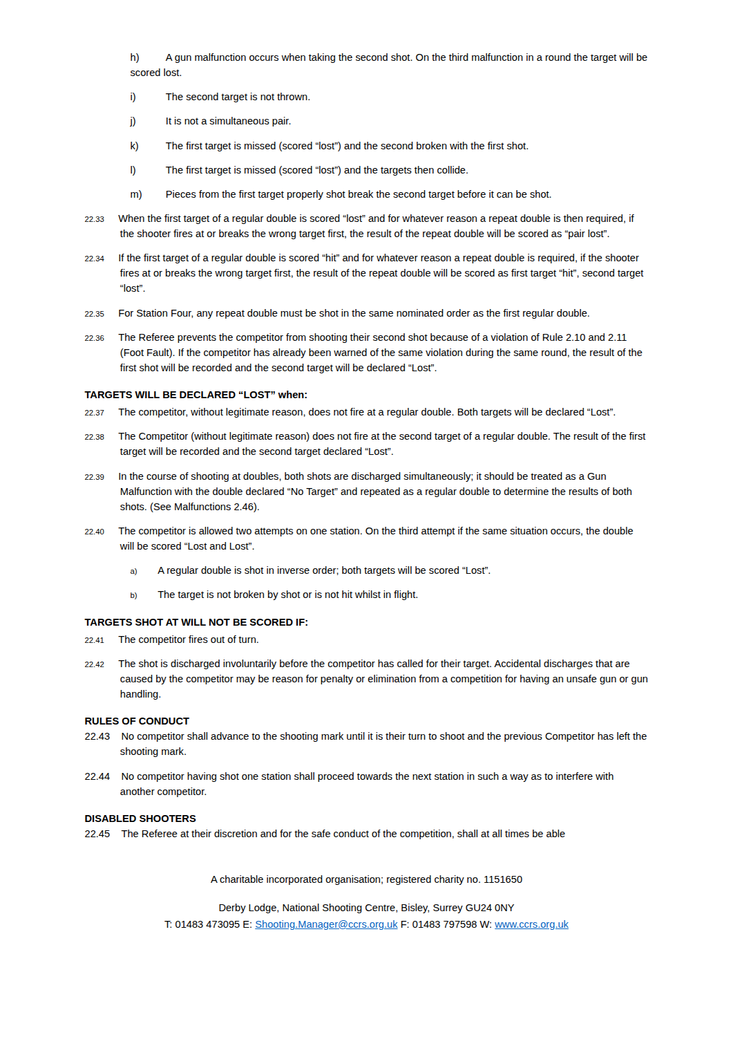h) A gun malfunction occurs when taking the second shot. On the third malfunction in a round the target will be scored lost.
i) The second target is not thrown.
j) It is not a simultaneous pair.
k) The first target is missed (scored “lost”) and the second broken with the first shot.
l) The first target is missed (scored “lost”) and the targets then collide.
m) Pieces from the first target properly shot break the second target before it can be shot.
22.33 When the first target of a regular double is scored “lost” and for whatever reason a repeat double is then required, if the shooter fires at or breaks the wrong target first, the result of the repeat double will be scored as “pair lost”.
22.34 If the first target of a regular double is scored “hit” and for whatever reason a repeat double is required, if the shooter fires at or breaks the wrong target first, the result of the repeat double will be scored as first target “hit”, second target “lost”.
22.35 For Station Four, any repeat double must be shot in the same nominated order as the first regular double.
22.36 The Referee prevents the competitor from shooting their second shot because of a violation of Rule 2.10 and 2.11 (Foot Fault). If the competitor has already been warned of the same violation during the same round, the result of the first shot will be recorded and the second target will be declared “Lost”.
TARGETS WILL BE DECLARED “LOST” when:
22.37 The competitor, without legitimate reason, does not fire at a regular double. Both targets will be declared “Lost”.
22.38 The Competitor (without legitimate reason) does not fire at the second target of a regular double. The result of the first target will be recorded and the second target declared “Lost”.
22.39 In the course of shooting at doubles, both shots are discharged simultaneously; it should be treated as a Gun Malfunction with the double declared “No Target” and repeated as a regular double to determine the results of both shots. (See Malfunctions 2.46).
22.40 The competitor is allowed two attempts on one station. On the third attempt if the same situation occurs, the double will be scored “Lost and Lost”.
a) A regular double is shot in inverse order; both targets will be scored “Lost”.
b) The target is not broken by shot or is not hit whilst in flight.
TARGETS SHOT AT WILL NOT BE SCORED IF:
22.41 The competitor fires out of turn.
22.42 The shot is discharged involuntarily before the competitor has called for their target. Accidental discharges that are caused by the competitor may be reason for penalty or elimination from a competition for having an unsafe gun or gun handling.
RULES OF CONDUCT
22.43 No competitor shall advance to the shooting mark until it is their turn to shoot and the previous Competitor has left the shooting mark.
22.44 No competitor having shot one station shall proceed towards the next station in such a way as to interfere with another competitor.
DISABLED SHOOTERS
22.45 The Referee at their discretion and for the safe conduct of the competition, shall at all times be able
A charitable incorporated organisation; registered charity no. 1151650
Derby Lodge, National Shooting Centre, Bisley, Surrey GU24 0NY
T: 01483 473095 E: Shooting.Manager@ccrs.org.uk F: 01483 797598 W: www.ccrs.org.uk